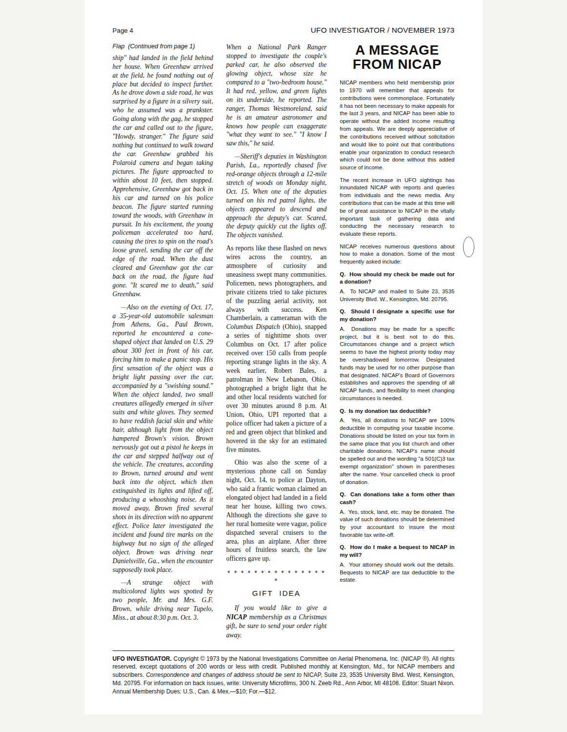Page 4
UFO INVESTIGATOR / NOVEMBER 1973
Flap (Continued from page 1)
ship" had landed in the field behind her house. When Greenhaw arrived at the field, he found nothing out of place but decided to inspect further. As he drove down a side road, he was surprised by a figure in a silvery suit, who he assumed was a prankster. Going along with the gag, he stopped the car and called out to the figure, "Howdy, stranger." The figure said nothing but continued to walk toward the car. Greenhaw grabbed his Polaroid camera and began taking pictures. The figure approached to within about 10 feet, then stopped. Apprehensive, Greenhaw got back in his car and turned on his police beacon. The figure started running toward the woods, with Greenhaw in pursuit. In his excitement, the young policeman accelerated too hard, causing the tires to spin on the road's loose gravel, sending the car off the edge of the road. When the dust cleared and Greenhaw got the car back on the road, the figure had gone. "It scared me to death," said Greenhaw.
—Also on the evening of Oct. 17, a 35-year-old automobile salesman from Athens, Ga., Paul Brown, reported he encountered a cone-shaped object that landed on U.S. 29 about 300 feet in front of his car, forcing him to make a panic stop. His first sensation of the object was a bright light passing over the car, accompanied by a "swishing sound." When the object landed, two small creatures allegedly emerged in silver suits and white gloves. They seemed to have reddish facial skin and white hair, although light from the object hampered Brown's vision. Brown nervously got out a pistol he keeps in the car and stepped halfway out of the vehicle. The creatures, according to Brown, turned around and went back into the object, which then extinguished its lights and lifted off, producing a whooshing noise. As it moved away, Brown fired several shots in its direction with no apparent effect. Police later investigated the incident and found tire marks on the highway but no sign of the alleged object. Brown was driving near Danielsville, Ga., when the encounter supposedly took place.
—A strange object with multicolored lights was spotted by two people, Mr. and Mrs. G.F. Brown, while driving near Tupelo, Miss., at about 8:30 p.m. Oct. 3.
When a National Park Ranger stopped to investigate the couple's parked car, he also observed the glowing object, whose size he compared to a "two-bedroom house." It had red, yellow, and green lights on its underside, he reported. The ranger, Thomas Westmoreland, said he is an amateur astronomer and knows how people can exaggerate "what they want to see." "I know I saw this," he said.
—Sheriff's deputies in Washington Parish, La., reportedly chased five red-orange objects through a 12-mile stretch of woods on Monday night, Oct. 15. When one of the deputies turned on his red patrol lights, the objects appeared to descend and approach the deputy's car. Scared, the deputy quickly cut the lights off. The objects vanished.
As reports like these flashed on news wires across the country, an atmosphere of curiosity and uneasiness swept many communities. Policemen, news photographers, and private citizens tried to take pictures of the puzzling aerial activity, not always with success. Ken Chamberlain, a cameraman with the Columbus Dispatch (Ohio), snapped a series of nighttime shots over Columbus on Oct. 17 after police received over 150 calls from people reporting strange lights in the sky. A week earlier, Robert Bales, a patrolman in New Lebanon, Ohio, photographed a bright light that he and other local residents watched for over 30 minutes around 8 p.m. At Union, Ohio, UPI reported that a police officer had taken a picture of a red and green object that blinked and hovered in the sky for an estimated five minutes.
Ohio was also the scene of a mysterious phone call on Sunday night, Oct. 14, to police at Dayton, who said a frantic woman claimed an elongated object had landed in a field near her house, killing two cows. Although the directions she gave to her rural homesite were vague, police dispatched several cruisers to the area, plus an airplane. After three hours of fruitless search, the law officers gave up.
* * * * * * * * * * * * * * * *
GIFT IDEA
If you would like to give a NICAP membership as a Christmas gift, be sure to send your order right away.
A MESSAGE
FROM NICAP
NICAP members who held membership prior to 1970 will remember that appeals for contributions were commonplace. Fortunately it has not been necessary to make appeals for the last 3 years, and NICAP has been able to operate without the added income resulting from appeals. We are deeply appreciative of the contributions received without solicitation and would like to point out that contributions enable your organization to conduct research which could not be done without this added source of income.
The recent increase in UFO sightings has innundated NICAP with reports and queries from individuals and the news media. Any contributions that can be made at this time will be of great assistance to NICAP in the vitally important task of gathering data and conducting the necessary research to evaluate these reports.
NICAP receives numerous questions about how to make a donation. Some of the most frequently asked include:
Q. How should my check be made out for a donation?
A. To NICAP and mailed to Suite 23, 3535 University Blvd. W., Kensington, Md. 20795.
Q. Should I designate a specific use for my donation?
A. Donations may be made for a specific project, but it is best not to do this. Circumstances change and a project which seems to have the highest priority today may be overshadowed tomorrow. Designated funds may be used for no other purpose than that designated. NICAP's Board of Governors establishes and approves the spending of all NICAP funds, and flexibility to meet changing circumstances is needed.
Q. Is my donation tax deductible?
A. Yes, all donations to NICAP are 100% deductible in computing your taxable income. Donations should be listed on your tax form in the same place that you list church and other charitable donations. NICAP's name should be spelled out and the wording "a 501(C)3 tax exempt organization" shown in parentheses after the name. Your cancelled check is proof of donation.
Q. Can donations take a form other than cash?
A. Yes, stock, land, etc. may be donated. The value of such donations should be determined by your accountant to insure the most favorable tax write-off.
Q. How do I make a bequest to NICAP in my will?
A. Your attorney should work out the details. Bequests to NICAP are tax deductible to the estate.
UFO INVESTIGATOR. Copyright © 1973 by the National Investigations Committee on Aerial Phenomena, Inc. (NICAP ®). All rights reserved, except quotations of 200 words or less with credit. Published monthly at Kensington, Md., for NICAP members and subscribers. Correspondence and changes of address should be sent to NICAP, Suite 23, 3535 University Blvd. West, Kensington, Md. 20795. For information on back issues, write: University Microfilms, 300 N. Zeeb Rd., Ann Arbor, MI 48106. Editor: Stuart Nixon. Annual Membership Dues: U.S., Can. & Mex.—$10; For.—$12.